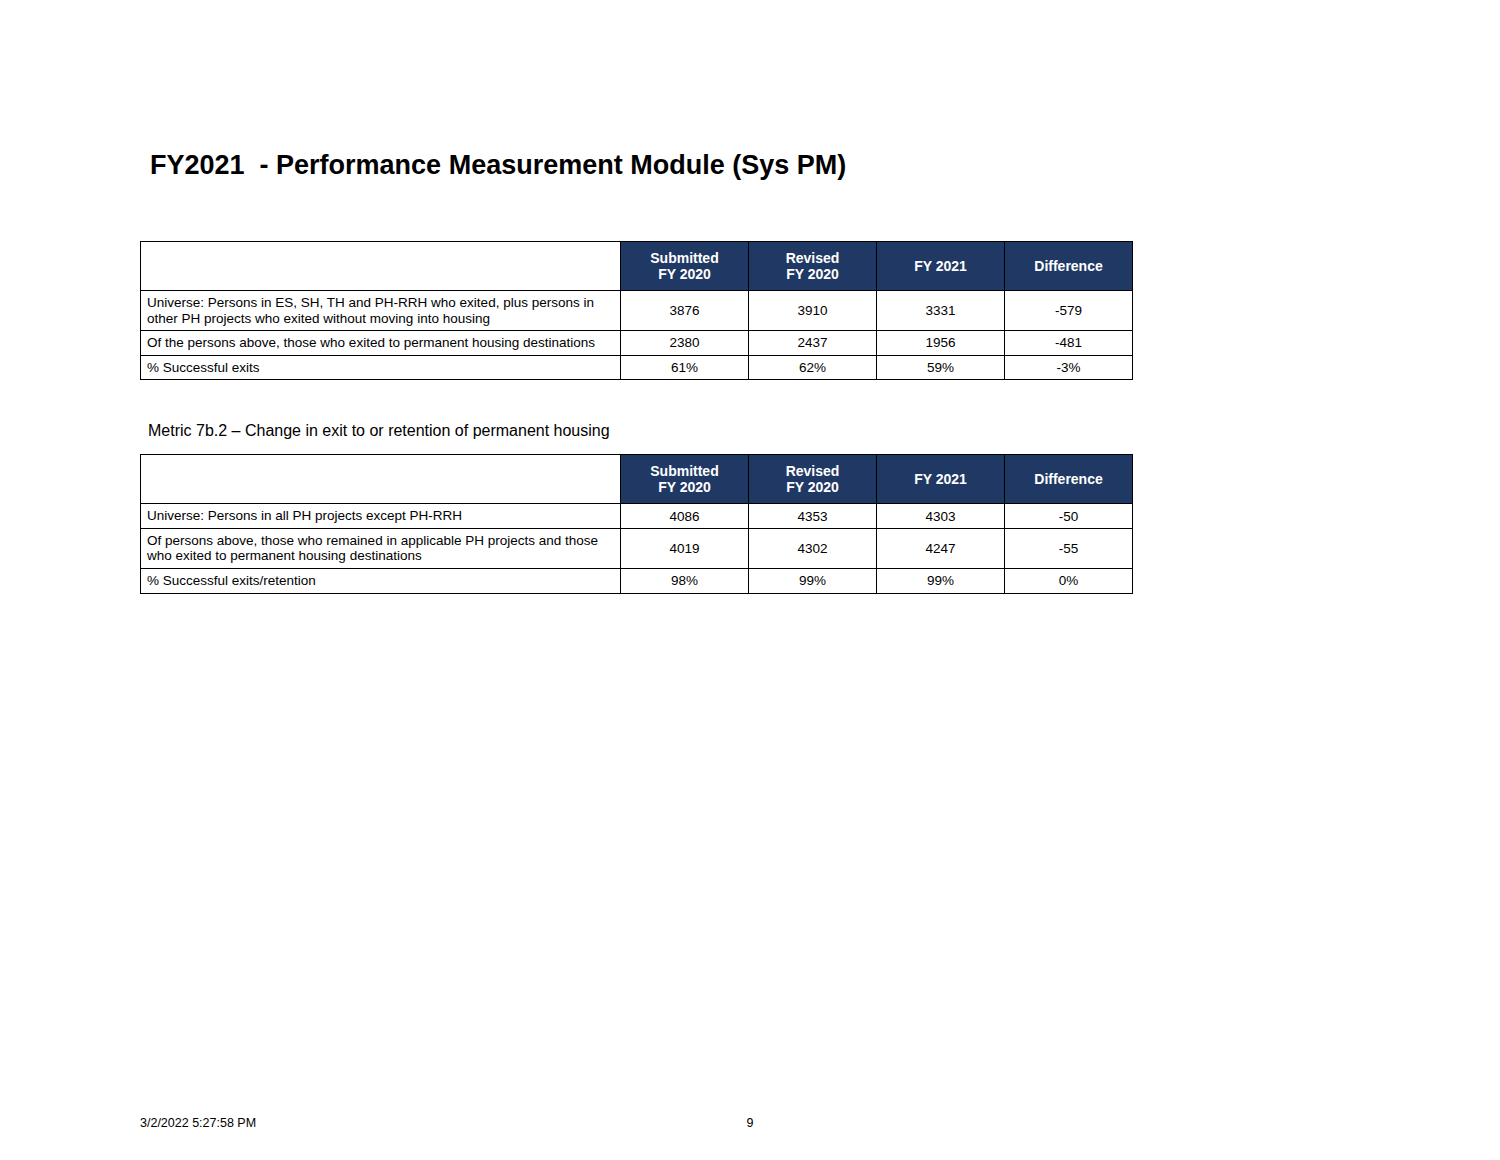FY2021 - Performance Measurement Module (Sys PM)
| | Submitted FY 2020 | Revised FY 2020 | FY 2021 | Difference |
| --- | --- | --- | --- | --- |
| Universe: Persons in ES, SH, TH and PH-RRH who exited, plus persons in other PH projects who exited without moving into housing | 3876 | 3910 | 3331 | -579 |
| Of the persons above, those who exited to permanent housing destinations | 2380 | 2437 | 1956 | -481 |
| % Successful exits | 61% | 62% | 59% | -3% |
Metric 7b.2 – Change in exit to or retention of permanent housing
| | Submitted FY 2020 | Revised FY 2020 | FY 2021 | Difference |
| --- | --- | --- | --- | --- |
| Universe: Persons in all PH projects except PH-RRH | 4086 | 4353 | 4303 | -50 |
| Of persons above, those who remained in applicable PH projects and those who exited to permanent housing destinations | 4019 | 4302 | 4247 | -55 |
| % Successful exits/retention | 98% | 99% | 99% | 0% |
3/2/2022 5:27:58 PM 9